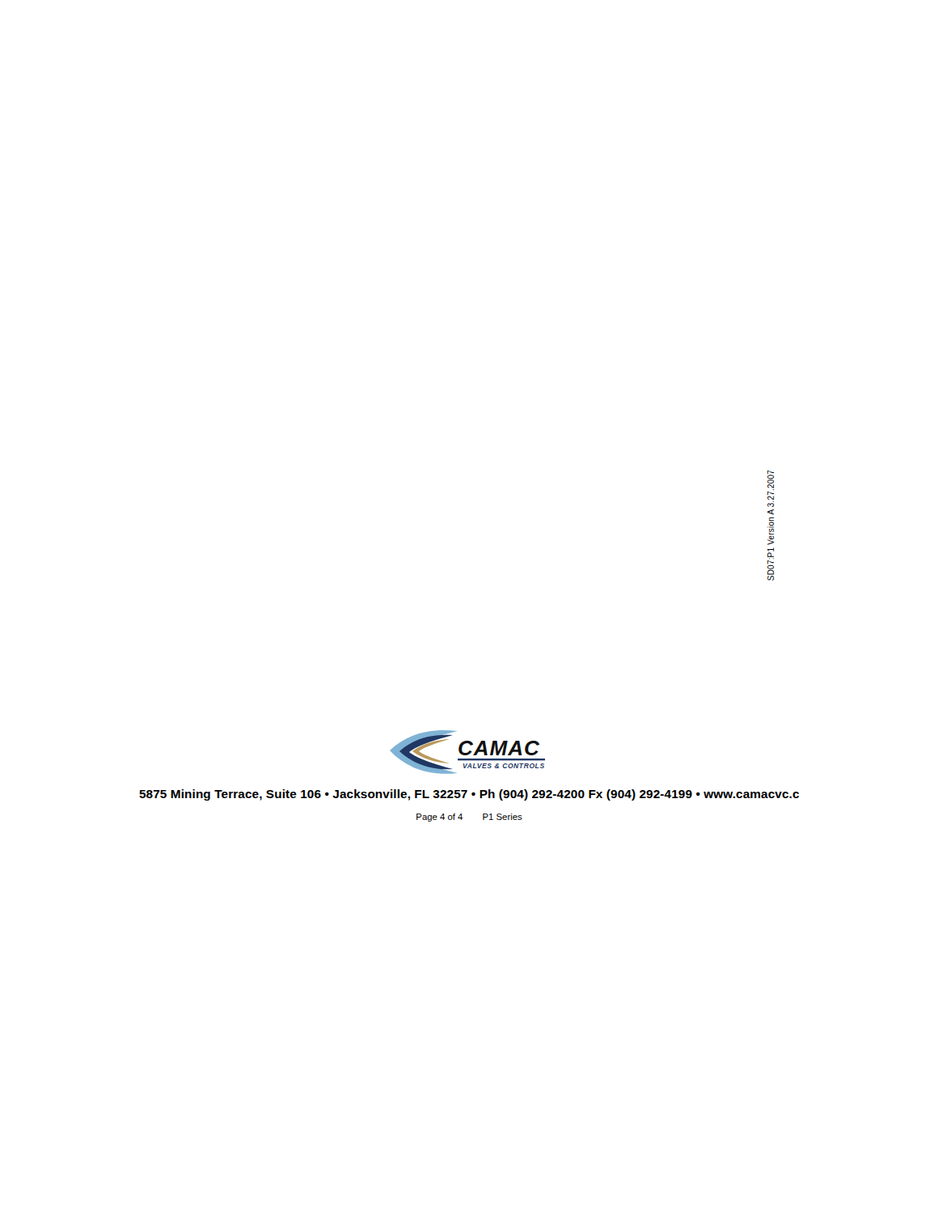SD07:P1 Version A 3.27.2007
CAMAC Valves & Controls CAMAC VALVES & CONTROLS
5875 Mining Terrace, Suite 106 • Jacksonville, FL 32257 • Ph (904) 292-4200 Fx (904) 292-4199 • www.camacvc.com
Page 4 of 4 P1 Series